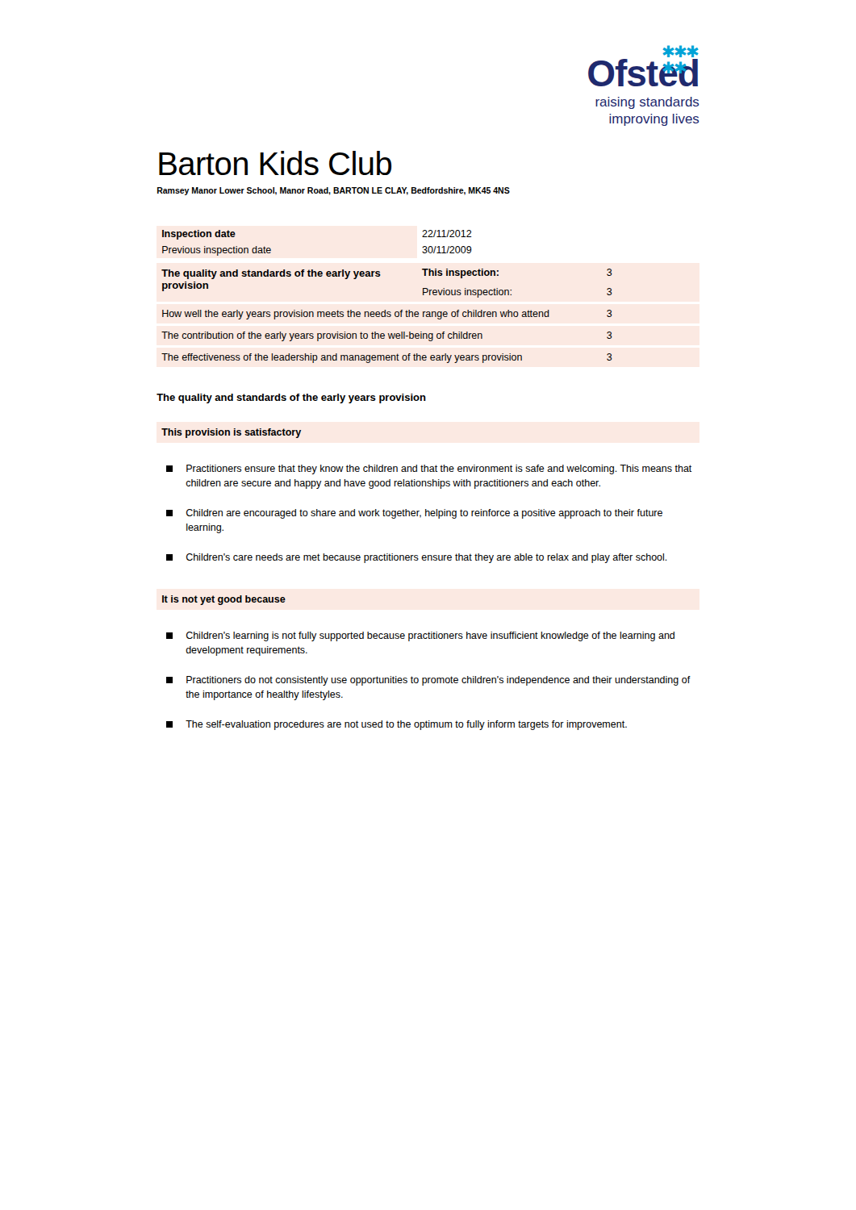✱✱✱
✱✱
Ofsted
raising standards
improving lives
Barton Kids Club
Ramsey Manor Lower School, Manor Road, BARTON LE CLAY, Bedfordshire, MK45 4NS
| Inspection date | 22/11/2012 | |
| Previous inspection date | 30/11/2009 | |
| The quality and standards of the early years provision | This inspection: | 3 |
| Previous inspection: | 3 |
| How well the early years provision meets the needs of the range of children who attend | 3 |
| The contribution of the early years provision to the well-being of children | 3 |
| The effectiveness of the leadership and management of the early years provision | 3 |
The quality and standards of the early years provision
This provision is satisfactory
Practitioners ensure that they know the children and that the environment is safe and welcoming. This means that children are secure and happy and have good relationships with practitioners and each other.
Children are encouraged to share and work together, helping to reinforce a positive approach to their future learning.
Children's care needs are met because practitioners ensure that they are able to relax and play after school.
It is not yet good because
Children's learning is not fully supported because practitioners have insufficient knowledge of the learning and development requirements.
Practitioners do not consistently use opportunities to promote children's independence and their understanding of the importance of healthy lifestyles.
The self-evaluation procedures are not used to the optimum to fully inform targets for improvement.